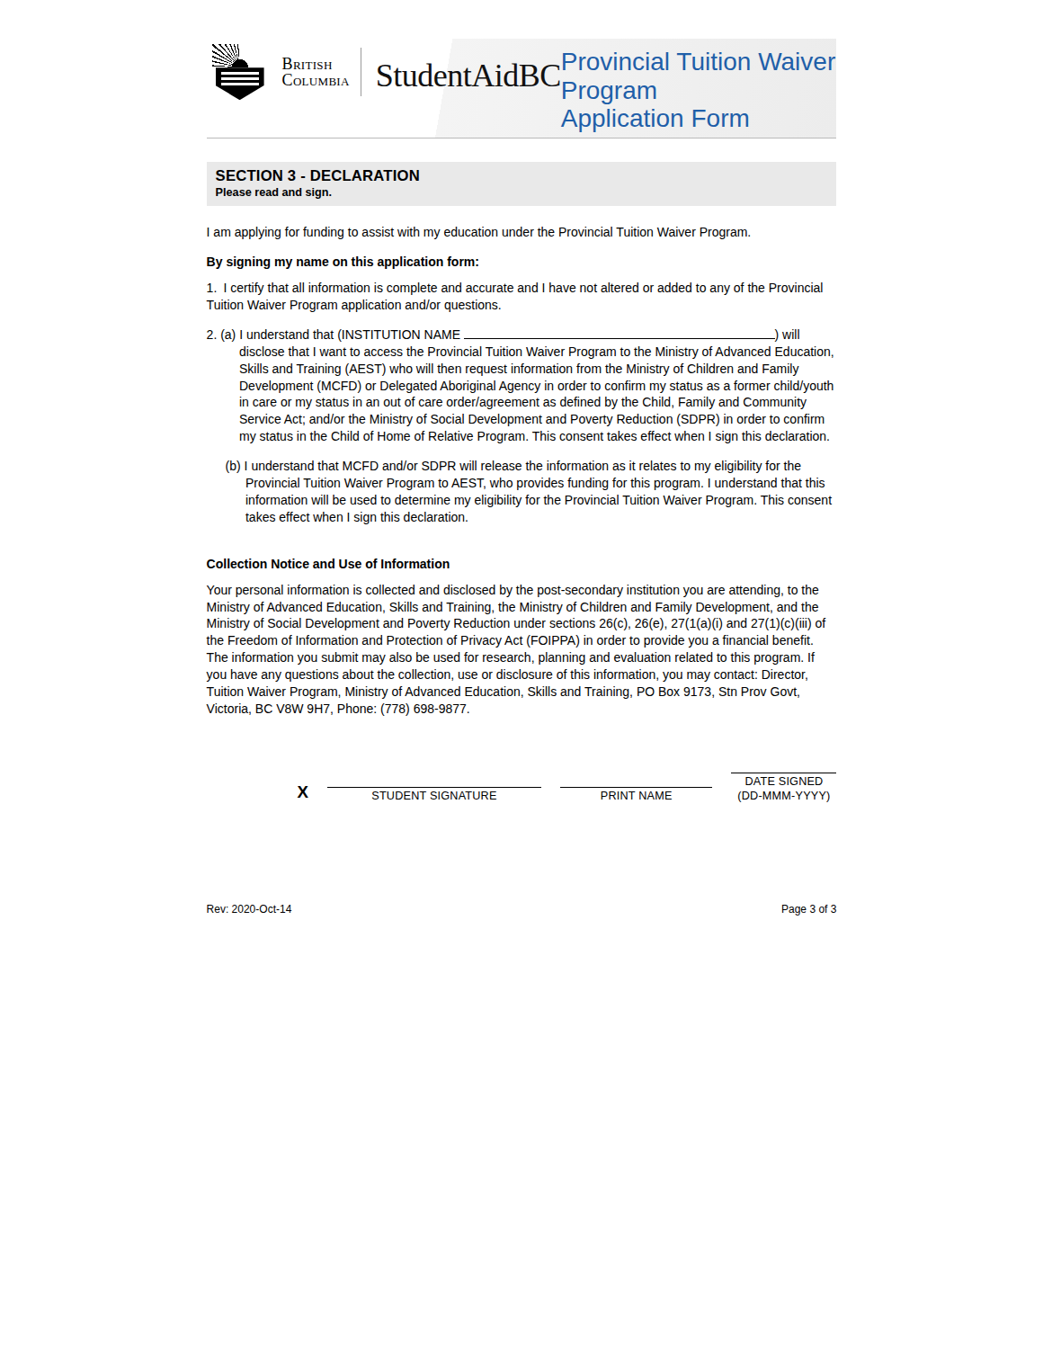British Columbia
StudentAidBC
Provincial Tuition Waiver Program
Application Form
SECTION 3 - DECLARATION
Please read and sign.
I am applying for funding to assist with my education under the Provincial Tuition Waiver Program.
By signing my name on this application form:
1. I certify that all information is complete and accurate and I have not altered or added to any of the Provincial Tuition Waiver Program application and/or questions.
2. (a) I understand that (INSTITUTION NAME ) will disclose that I want to access the Provincial Tuition Waiver Program to the Ministry of Advanced Education, Skills and Training (AEST) who will then request information from the Ministry of Children and Family Development (MCFD) or Delegated Aboriginal Agency in order to confirm my status as a former child/youth in care or my status in an out of care order/agreement as defined by the Child, Family and Community Service Act; and/or the Ministry of Social Development and Poverty Reduction (SDPR) in order to confirm my status in the Child of Home of Relative Program. This consent takes effect when I sign this declaration.
(b) I understand that MCFD and/or SDPR will release the information as it relates to my eligibility for the Provincial Tuition Waiver Program to AEST, who provides funding for this program. I understand that this information will be used to determine my eligibility for the Provincial Tuition Waiver Program. This consent takes effect when I sign this declaration.
Collection Notice and Use of Information
Your personal information is collected and disclosed by the post-secondary institution you are attending, to the Ministry of Advanced Education, Skills and Training, the Ministry of Children and Family Development, and the Ministry of Social Development and Poverty Reduction under sections 26(c), 26(e), 27(1(a)(i) and 27(1)(c)(iii) of the Freedom of Information and Protection of Privacy Act (FOIPPA) in order to provide you a financial benefit. The information you submit may also be used for research, planning and evaluation related to this program. If you have any questions about the collection, use or disclosure of this information, you may contact: Director, Tuition Waiver Program, Ministry of Advanced Education, Skills and Training, PO Box 9173, Stn Prov Govt, Victoria, BC V8W 9H7, Phone: (778) 698-9877.
X
STUDENT SIGNATURE
PRINT NAME
DATE SIGNED
(DD-MMM-YYYY)
Rev: 2020-Oct-14
Page 3 of 3